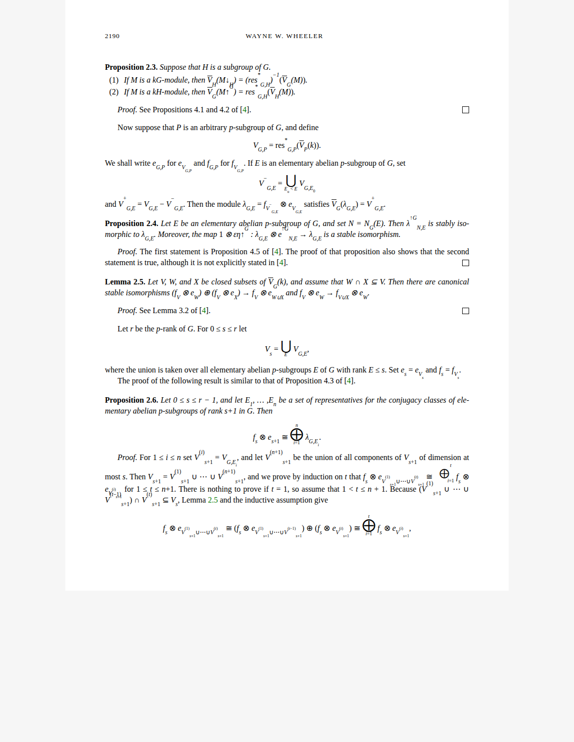2190 Wayne W. Wheeler
Proposition 2.3. Suppose that H is a subgroup of G.
(1) If M is a kG-module, then VH(M↓H) = (res*G,H)−1(VG(M)).
(2) If M is a kH-module, then VG(M↑G) = res*G,H(VH(M)).
Proof. See Propositions 4.1 and 4.2 of [4].
Now suppose that P is an arbitrary p-subgroup of G, and define
VG,P = res*G,P(VP(k)).
We shall write eG,P for eVG,P and fG,P for fVG,P. If E is an elementary abelian p-subgroup of G, set
V−G,E = ⋃E0 < E VG,E0
and V+G,E = VG,E − V−G,E. Then the module λG,E = fV−G,E ⊗ eVG,E satisfies VG(λG,E) = V+G,E.
Proposition 2.4. Let E be an elementary abelian p-subgroup of G, and set N = NG(E). Then λ↑GN,E is stably isomorphic to λG,E. Moreover, the map 1 ⊗ εη↑G : λG,E ⊗ e↑GN,E → λG,E is a stable isomorphism.
Proof. The first statement is Proposition 4.5 of [4]. The proof of that proposition also shows that the second statement is true, although it is not explicitly stated in [4].
Lemma 2.5. Let V, W, and X be closed subsets of VG(k), and assume that W ∩ X ⊆ V. Then there are canonical stable isomorphisms (fV ⊗ eW) ⊕ (fV ⊗ eX) → fV ⊗ eW∪X and fV ⊗ eW → fV∪X ⊗ eW.
Proof. See Lemma 3.2 of [4].
Let r be the p-rank of G. For 0 ≤ s ≤ r let
Vs = ⋃E VG,E,
where the union is taken over all elementary abelian p-subgroups E of G with rank E ≤ s. Set es = eVs and fs = fVs.
The proof of the following result is similar to that of Proposition 4.3 of [4].
Proposition 2.6. Let 0 ≤ s ≤ r − 1, and let E1, … ,En be a set of representatives for the conjugacy classes of elementary abelian p-subgroups of rank s+1 in G. Then
fs ⊗ es+1 ≅ n ⨁ i=1 λG,Ei.
Proof. For 1 ≤ i ≤ n set V(i)s+1 = VG,Ei, and let V(n+1)s+1 be the union of all components of Vs+1 of dimension at most s. Then Vs+1 = V(1)s+1 ∪ ⋯ ∪ V(n+1)s+1, and we prove by induction on t that fs ⊗ eV(1)s+1∪⋯∪V(t)s+1 ≅ t⨁i=1 fs ⊗ eV(i)s+1 for 1 ≤ t ≤ n+1. There is nothing to prove if t = 1, so assume that 1 < t ≤ n + 1. Because (V(1)s+1 ∪ ⋯ ∪ V(t−1)s+1) ∩ V(t)s+1 ⊆ Vs, Lemma 2.5 and the inductive assumption give
fs ⊗ eV(1)s+1∪⋯∪V(t)s+1 ≅ (fs ⊗ eV(1)s+1∪⋯∪V(t−1)s+1) ⊕ (fs ⊗ eV(t)s+1) ≅ t⨁i=1 fs ⊗ eV(i)s+1,